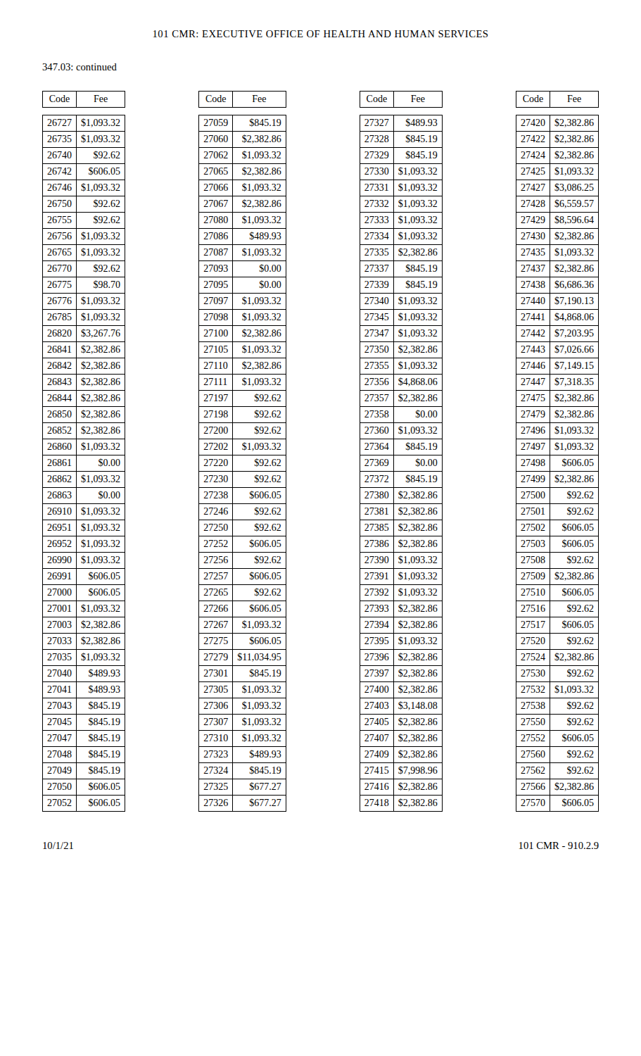101 CMR: EXECUTIVE OFFICE OF HEALTH AND HUMAN SERVICES
347.03: continued
| Code | Fee |
| --- | --- |
| 26727 | $1,093.32 |
| 26735 | $1,093.32 |
| 26740 | $92.62 |
| 26742 | $606.05 |
| 26746 | $1,093.32 |
| 26750 | $92.62 |
| 26755 | $92.62 |
| 26756 | $1,093.32 |
| 26765 | $1,093.32 |
| 26770 | $92.62 |
| 26775 | $98.70 |
| 26776 | $1,093.32 |
| 26785 | $1,093.32 |
| 26820 | $3,267.76 |
| 26841 | $2,382.86 |
| 26842 | $2,382.86 |
| 26843 | $2,382.86 |
| 26844 | $2,382.86 |
| 26850 | $2,382.86 |
| 26852 | $2,382.86 |
| 26860 | $1,093.32 |
| 26861 | $0.00 |
| 26862 | $1,093.32 |
| 26863 | $0.00 |
| 26910 | $1,093.32 |
| 26951 | $1,093.32 |
| 26952 | $1,093.32 |
| 26990 | $1,093.32 |
| 26991 | $606.05 |
| 27000 | $606.05 |
| 27001 | $1,093.32 |
| 27003 | $2,382.86 |
| 27033 | $2,382.86 |
| 27035 | $1,093.32 |
| 27040 | $489.93 |
| 27041 | $489.93 |
| 27043 | $845.19 |
| 27045 | $845.19 |
| 27047 | $845.19 |
| 27048 | $845.19 |
| 27049 | $845.19 |
| 27050 | $606.05 |
| 27052 | $606.05 |
| Code | Fee |
| --- | --- |
| 27059 | $845.19 |
| 27060 | $2,382.86 |
| 27062 | $1,093.32 |
| 27065 | $2,382.86 |
| 27066 | $1,093.32 |
| 27067 | $2,382.86 |
| 27080 | $1,093.32 |
| 27086 | $489.93 |
| 27087 | $1,093.32 |
| 27093 | $0.00 |
| 27095 | $0.00 |
| 27097 | $1,093.32 |
| 27098 | $1,093.32 |
| 27100 | $2,382.86 |
| 27105 | $1,093.32 |
| 27110 | $2,382.86 |
| 27111 | $1,093.32 |
| 27197 | $92.62 |
| 27198 | $92.62 |
| 27200 | $92.62 |
| 27202 | $1,093.32 |
| 27220 | $92.62 |
| 27230 | $92.62 |
| 27238 | $606.05 |
| 27246 | $92.62 |
| 27250 | $92.62 |
| 27252 | $606.05 |
| 27256 | $92.62 |
| 27257 | $606.05 |
| 27265 | $92.62 |
| 27266 | $606.05 |
| 27267 | $1,093.32 |
| 27275 | $606.05 |
| 27279 | $11,034.95 |
| 27301 | $845.19 |
| 27305 | $1,093.32 |
| 27306 | $1,093.32 |
| 27307 | $1,093.32 |
| 27310 | $1,093.32 |
| 27323 | $489.93 |
| 27324 | $845.19 |
| 27325 | $677.27 |
| 27326 | $677.27 |
| Code | Fee |
| --- | --- |
| 27327 | $489.93 |
| 27328 | $845.19 |
| 27329 | $845.19 |
| 27330 | $1,093.32 |
| 27331 | $1,093.32 |
| 27332 | $1,093.32 |
| 27333 | $1,093.32 |
| 27334 | $1,093.32 |
| 27335 | $2,382.86 |
| 27337 | $845.19 |
| 27339 | $845.19 |
| 27340 | $1,093.32 |
| 27345 | $1,093.32 |
| 27347 | $1,093.32 |
| 27350 | $2,382.86 |
| 27355 | $1,093.32 |
| 27356 | $4,868.06 |
| 27357 | $2,382.86 |
| 27358 | $0.00 |
| 27360 | $1,093.32 |
| 27364 | $845.19 |
| 27369 | $0.00 |
| 27372 | $845.19 |
| 27380 | $2,382.86 |
| 27381 | $2,382.86 |
| 27385 | $2,382.86 |
| 27386 | $2,382.86 |
| 27390 | $1,093.32 |
| 27391 | $1,093.32 |
| 27392 | $1,093.32 |
| 27393 | $2,382.86 |
| 27394 | $2,382.86 |
| 27395 | $1,093.32 |
| 27396 | $2,382.86 |
| 27397 | $2,382.86 |
| 27400 | $2,382.86 |
| 27403 | $3,148.08 |
| 27405 | $2,382.86 |
| 27407 | $2,382.86 |
| 27409 | $2,382.86 |
| 27415 | $7,998.96 |
| 27416 | $2,382.86 |
| 27418 | $2,382.86 |
| Code | Fee |
| --- | --- |
| 27420 | $2,382.86 |
| 27422 | $2,382.86 |
| 27424 | $2,382.86 |
| 27425 | $1,093.32 |
| 27427 | $3,086.25 |
| 27428 | $6,559.57 |
| 27429 | $8,596.64 |
| 27430 | $2,382.86 |
| 27435 | $1,093.32 |
| 27437 | $2,382.86 |
| 27438 | $6,686.36 |
| 27440 | $7,190.13 |
| 27441 | $4,868.06 |
| 27442 | $7,203.95 |
| 27443 | $7,026.66 |
| 27446 | $7,149.15 |
| 27447 | $7,318.35 |
| 27475 | $2,382.86 |
| 27479 | $2,382.86 |
| 27496 | $1,093.32 |
| 27497 | $1,093.32 |
| 27498 | $606.05 |
| 27499 | $2,382.86 |
| 27500 | $92.62 |
| 27501 | $92.62 |
| 27502 | $606.05 |
| 27503 | $606.05 |
| 27508 | $92.62 |
| 27509 | $2,382.86 |
| 27510 | $606.05 |
| 27516 | $92.62 |
| 27517 | $606.05 |
| 27520 | $92.62 |
| 27524 | $2,382.86 |
| 27530 | $92.62 |
| 27532 | $1,093.32 |
| 27538 | $92.62 |
| 27550 | $92.62 |
| 27552 | $606.05 |
| 27560 | $92.62 |
| 27562 | $92.62 |
| 27566 | $2,382.86 |
| 27570 | $606.05 |
10/1/21 101 CMR - 910.2.9